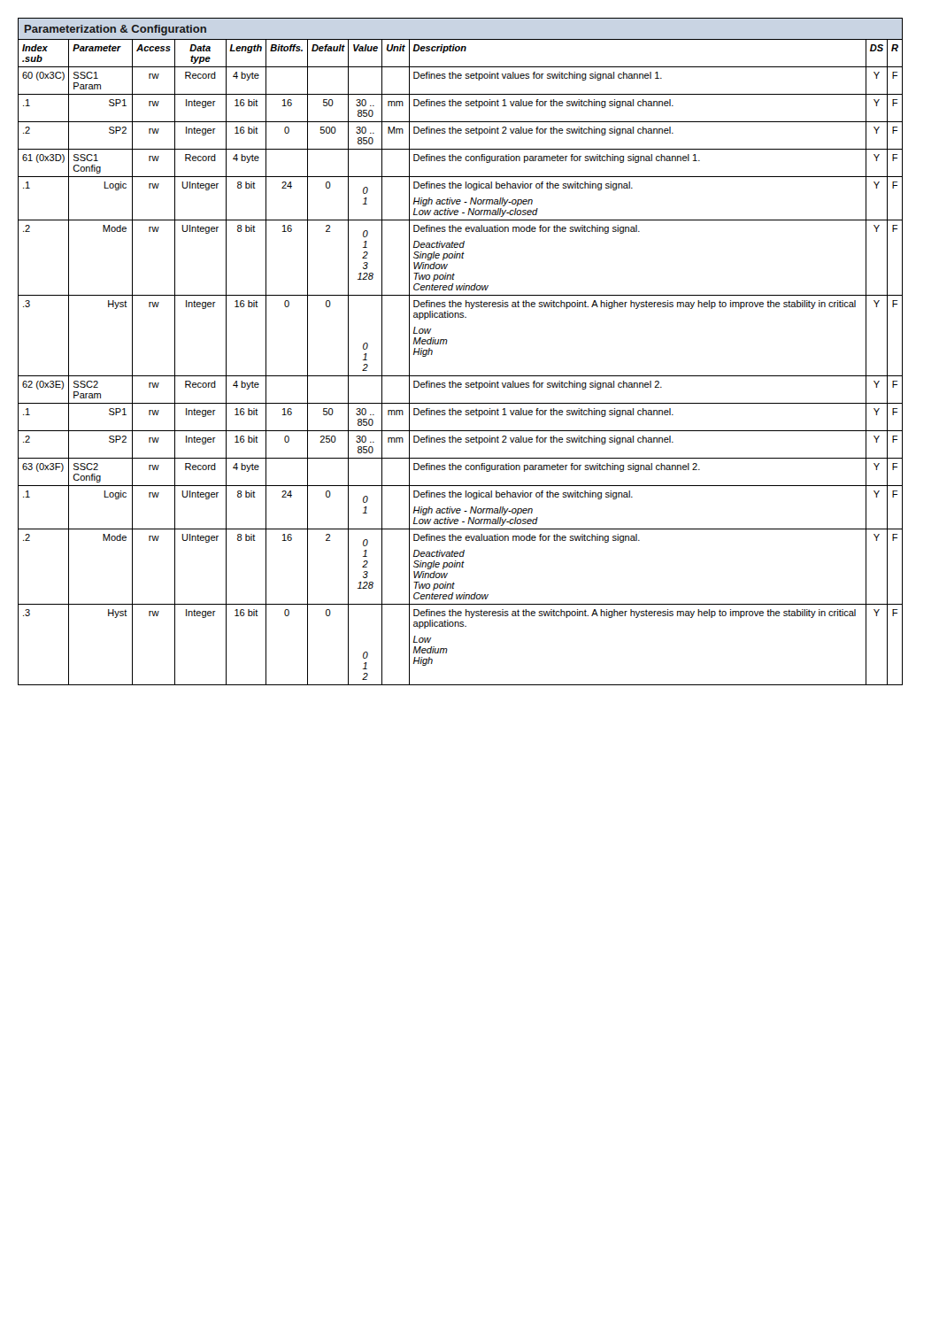Parameterization & Configuration
| Index .sub | Parameter | Access | Data type | Length | Bitoffs. | Default | Value | Unit | Description | DS | R |
| --- | --- | --- | --- | --- | --- | --- | --- | --- | --- | --- | --- |
| 60 (0x3C) | SSC1 Param | rw | Record | 4 byte | | | | | Defines the setpoint values for switching signal channel 1. | Y | F |
| .1 | SP1 | rw | Integer | 16 bit | 16 | 50 | 30 .. 850 | mm | Defines the setpoint 1 value for the switching signal channel. | Y | F |
| .2 | SP2 | rw | Integer | 16 bit | 0 | 500 | 30 .. 850 | Mm | Defines the setpoint 2 value for the switching signal channel. | Y | F |
| 61 (0x3D) | SSC1 Config | rw | Record | 4 byte | | | | | Defines the configuration parameter for switching signal channel 1. | Y | F |
| .1 | Logic | rw | UInteger | 8 bit | 24 | 0 | 0 1 | | Defines the logical behavior of the switching signal. High active - Normally-open Low active - Normally-closed | Y | F |
| .2 | Mode | rw | UInteger | 8 bit | 16 | 2 | 0 1 2 3 128 | | Defines the evaluation mode for the switching signal. Deactivated Single point Window Two point Centered window | Y | F |
| .3 | Hyst | rw | Integer | 16 bit | 0 | 0 | 0 1 2 | | Defines the hysteresis at the switchpoint. A higher hysteresis may help to improve the stability in critical applications. Low Medium High | Y | F |
| 62 (0x3E) | SSC2 Param | rw | Record | 4 byte | | | | | Defines the setpoint values for switching signal channel 2. | Y | F |
| .1 | SP1 | rw | Integer | 16 bit | 16 | 50 | 30 .. 850 | mm | Defines the setpoint 1 value for the switching signal channel. | Y | F |
| .2 | SP2 | rw | Integer | 16 bit | 0 | 250 | 30 .. 850 | mm | Defines the setpoint 2 value for the switching signal channel. | Y | F |
| 63 (0x3F) | SSC2 Config | rw | Record | 4 byte | | | | | Defines the configuration parameter for switching signal channel 2. | Y | F |
| .1 | Logic | rw | UInteger | 8 bit | 24 | 0 | 0 1 | | Defines the logical behavior of the switching signal. High active - Normally-open Low active - Normally-closed | Y | F |
| .2 | Mode | rw | UInteger | 8 bit | 16 | 2 | 0 1 2 3 128 | | Defines the evaluation mode for the switching signal. Deactivated Single point Window Two point Centered window | Y | F |
| .3 | Hyst | rw | Integer | 16 bit | 0 | 0 | 0 1 2 | | Defines the hysteresis at the switchpoint. A higher hysteresis may help to improve the stability in critical applications. Low Medium High | Y | F |